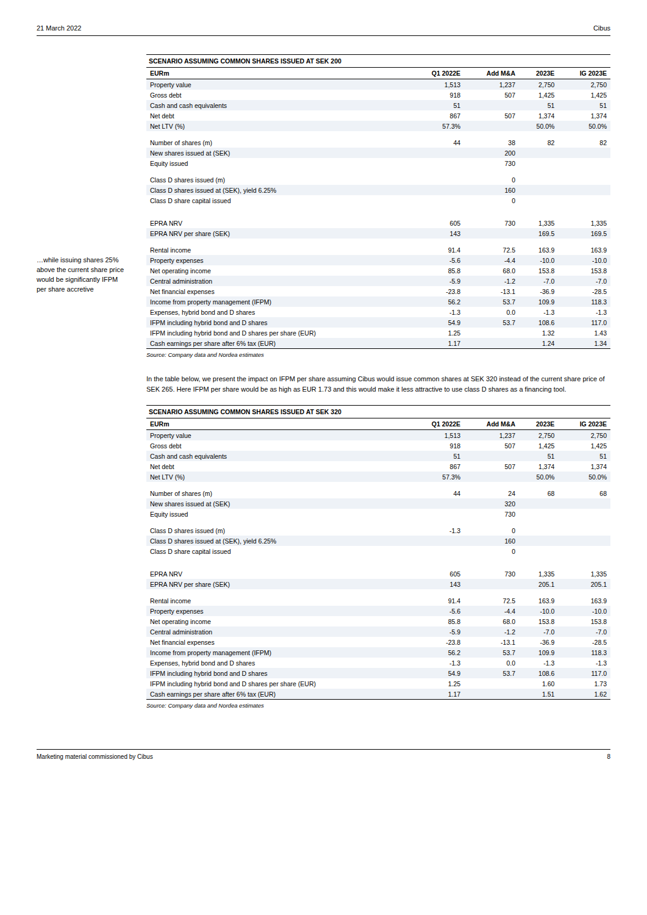21 March 2022 Cibus
…while issuing shares 25% above the current share price would be significantly IFPM per share accretive
SCENARIO ASSUMING COMMON SHARES ISSUED AT SEK 200
| EURm | Q1 2022E | Add M&A | 2023E | IG 2023E |
| --- | --- | --- | --- | --- |
| Property value | 1,513 | 1,237 | 2,750 | 2,750 |
| Gross debt | 918 | 507 | 1,425 | 1,425 |
| Cash and cash equivalents | 51 | | 51 | 51 |
| Net debt | 867 | 507 | 1,374 | 1,374 |
| Net LTV (%) | 57.3% | | 50.0% | 50.0% |
| Number of shares (m) | 44 | 38 | 82 | 82 |
| New shares issued at (SEK) | | 200 | | |
| Equity issued | | 730 | | |
| Class D shares issued (m) | | 0 | | |
| Class D shares issued at (SEK), yield 6.25% | | 160 | | |
| Class D share capital issued | | 0 | | |
| EPRA NRV | 605 | 730 | 1,335 | 1,335 |
| EPRA NRV per share (SEK) | 143 | | 169.5 | 169.5 |
| Rental income | 91.4 | 72.5 | 163.9 | 163.9 |
| Property expenses | -5.6 | -4.4 | -10.0 | -10.0 |
| Net operating income | 85.8 | 68.0 | 153.8 | 153.8 |
| Central administration | -5.9 | -1.2 | -7.0 | -7.0 |
| Net financial expenses | -23.8 | -13.1 | -36.9 | -28.5 |
| Income from property management (IFPM) | 56.2 | 53.7 | 109.9 | 118.3 |
| Expenses, hybrid bond and D shares | -1.3 | 0.0 | -1.3 | -1.3 |
| IFPM including hybrid bond and D shares | 54.9 | 53.7 | 108.6 | 117.0 |
| IFPM including hybrid bond and D shares per share (EUR) | 1.25 | | 1.32 | 1.43 |
| Cash earnings per share after 6% tax (EUR) | 1.17 | | 1.24 | 1.34 |
Source: Company data and Nordea estimates
In the table below, we present the impact on IFPM per share assuming Cibus would issue common shares at SEK 320 instead of the current share price of SEK 265. Here IFPM per share would be as high as EUR 1.73 and this would make it less attractive to use class D shares as a financing tool.
SCENARIO ASSUMING COMMON SHARES ISSUED AT SEK 320
| EURm | Q1 2022E | Add M&A | 2023E | IG 2023E |
| --- | --- | --- | --- | --- |
| Property value | 1,513 | 1,237 | 2,750 | 2,750 |
| Gross debt | 918 | 507 | 1,425 | 1,425 |
| Cash and cash equivalents | 51 | | 51 | 51 |
| Net debt | 867 | 507 | 1,374 | 1,374 |
| Net LTV (%) | 57.3% | | 50.0% | 50.0% |
| Number of shares (m) | 44 | 24 | 68 | 68 |
| New shares issued at (SEK) | | 320 | | |
| Equity issued | | 730 | | |
| Class D shares issued (m) | -1.3 | 0 | | |
| Class D shares issued at (SEK), yield 6.25% | | 160 | | |
| Class D share capital issued | | 0 | | |
| EPRA NRV | 605 | 730 | 1,335 | 1,335 |
| EPRA NRV per share (SEK) | 143 | | 205.1 | 205.1 |
| Rental income | 91.4 | 72.5 | 163.9 | 163.9 |
| Property expenses | -5.6 | -4.4 | -10.0 | -10.0 |
| Net operating income | 85.8 | 68.0 | 153.8 | 153.8 |
| Central administration | -5.9 | -1.2 | -7.0 | -7.0 |
| Net financial expenses | -23.8 | -13.1 | -36.9 | -28.5 |
| Income from property management (IFPM) | 56.2 | 53.7 | 109.9 | 118.3 |
| Expenses, hybrid bond and D shares | -1.3 | 0.0 | -1.3 | -1.3 |
| IFPM including hybrid bond and D shares | 54.9 | 53.7 | 108.6 | 117.0 |
| IFPM including hybrid bond and D shares per share (EUR) | 1.25 | | 1.60 | 1.73 |
| Cash earnings per share after 6% tax (EUR) | 1.17 | | 1.51 | 1.62 |
Source: Company data and Nordea estimates
Marketing material commissioned by Cibus 8